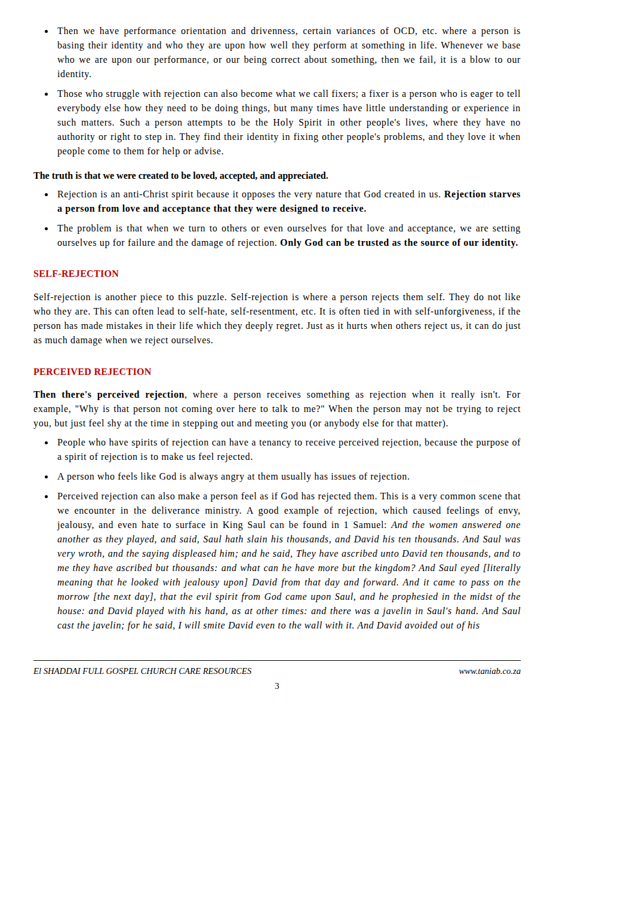Then we have performance orientation and drivenness, certain variances of OCD, etc. where a person is basing their identity and who they are upon how well they perform at something in life. Whenever we base who we are upon our performance, or our being correct about something, then we fail, it is a blow to our identity.
Those who struggle with rejection can also become what we call fixers; a fixer is a person who is eager to tell everybody else how they need to be doing things, but many times have little understanding or experience in such matters. Such a person attempts to be the Holy Spirit in other people's lives, where they have no authority or right to step in. They find their identity in fixing other people's problems, and they love it when people come to them for help or advise.
The truth is that we were created to be loved, accepted, and appreciated.
Rejection is an anti-Christ spirit because it opposes the very nature that God created in us. Rejection starves a person from love and acceptance that they were designed to receive.
The problem is that when we turn to others or even ourselves for that love and acceptance, we are setting ourselves up for failure and the damage of rejection. Only God can be trusted as the source of our identity.
SELF-REJECTION
Self-rejection is another piece to this puzzle. Self-rejection is where a person rejects them self. They do not like who they are. This can often lead to self-hate, self-resentment, etc. It is often tied in with self-unforgiveness, if the person has made mistakes in their life which they deeply regret. Just as it hurts when others reject us, it can do just as much damage when we reject ourselves.
PERCEIVED REJECTION
Then there's perceived rejection, where a person receives something as rejection when it really isn't. For example, "Why is that person not coming over here to talk to me?" When the person may not be trying to reject you, but just feel shy at the time in stepping out and meeting you (or anybody else for that matter).
People who have spirits of rejection can have a tenancy to receive perceived rejection, because the purpose of a spirit of rejection is to make us feel rejected.
A person who feels like God is always angry at them usually has issues of rejection.
Perceived rejection can also make a person feel as if God has rejected them. This is a very common scene that we encounter in the deliverance ministry. A good example of rejection, which caused feelings of envy, jealousy, and even hate to surface in King Saul can be found in 1 Samuel: And the women answered one another as they played, and said, Saul hath slain his thousands, and David his ten thousands. And Saul was very wroth, and the saying displeased him; and he said, They have ascribed unto David ten thousands, and to me they have ascribed but thousands: and what can he have more but the kingdom? And Saul eyed [literally meaning that he looked with jealousy upon] David from that day and forward. And it came to pass on the morrow [the next day], that the evil spirit from God came upon Saul, and he prophesied in the midst of the house: and David played with his hand, as at other times: and there was a javelin in Saul's hand. And Saul cast the javelin; for he said, I will smite David even to the wall with it. And David avoided out of his
El SHADDAI FULL GOSPEL CHURCH CARE RESOURCES www.taniab.co.za
3